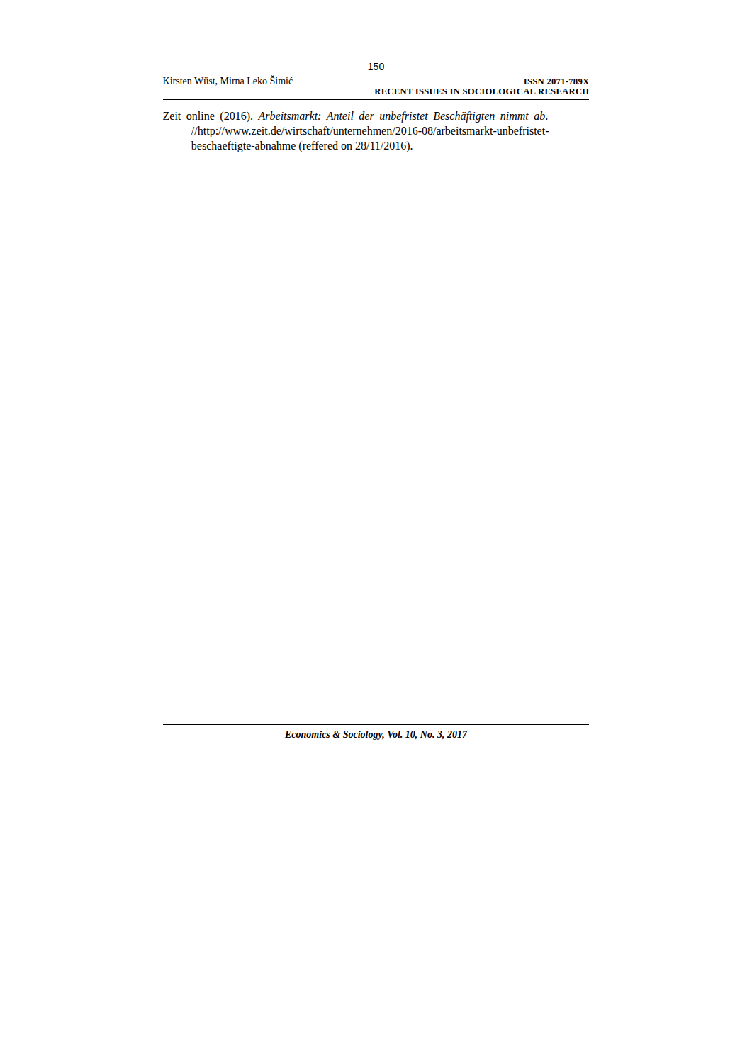150
Kirsten Wüst, Mirna Leko Šimić
ISSN 2071-789X
RECENT ISSUES IN SOCIOLOGICAL RESEARCH
Zeit online (2016). Arbeitsmarkt: Anteil der unbefristet Beschäftigten nimmt ab.
//http://www.zeit.de/wirtschaft/unternehmen/2016-08/arbeitsmarkt-unbefristet-beschaeftigte-abnahme (reffered on 28/11/2016).
Economics & Sociology, Vol. 10, No. 3, 2017